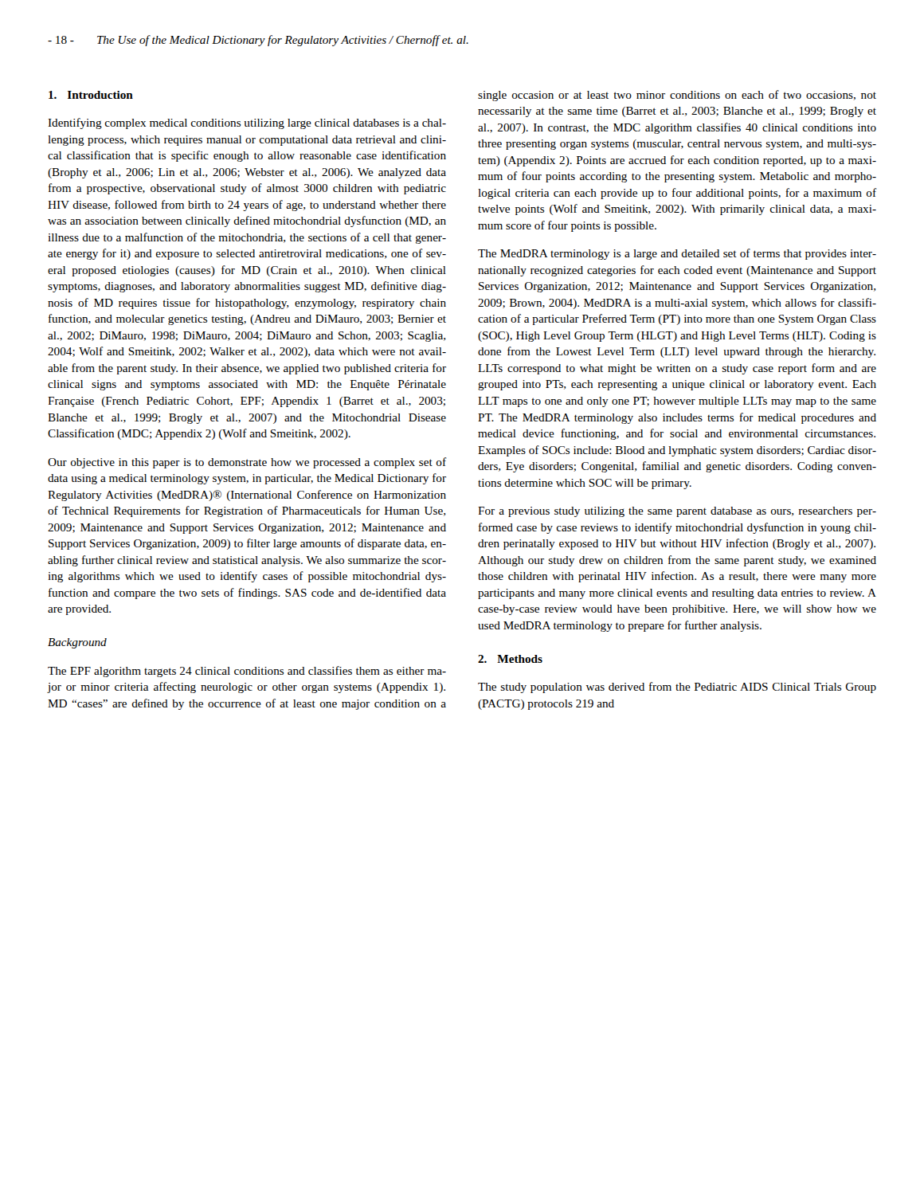- 18 - The Use of the Medical Dictionary for Regulatory Activities / Chernoff et. al.
1. Introduction
Identifying complex medical conditions utilizing large clinical databases is a challenging process, which requires manual or computational data retrieval and clinical classification that is specific enough to allow reasonable case identification (Brophy et al., 2006; Lin et al., 2006; Webster et al., 2006). We analyzed data from a prospective, observational study of almost 3000 children with pediatric HIV disease, followed from birth to 24 years of age, to understand whether there was an association between clinically defined mitochondrial dysfunction (MD, an illness due to a malfunction of the mitochondria, the sections of a cell that generate energy for it) and exposure to selected antiretroviral medications, one of several proposed etiologies (causes) for MD (Crain et al., 2010). When clinical symptoms, diagnoses, and laboratory abnormalities suggest MD, definitive diagnosis of MD requires tissue for histopathology, enzymology, respiratory chain function, and molecular genetics testing, (Andreu and DiMauro, 2003; Bernier et al., 2002; DiMauro, 1998; DiMauro, 2004; DiMauro and Schon, 2003; Scaglia, 2004; Wolf and Smeitink, 2002; Walker et al., 2002), data which were not available from the parent study. In their absence, we applied two published criteria for clinical signs and symptoms associated with MD: the Enquête Périnatale Française (French Pediatric Cohort, EPF; Appendix 1 (Barret et al., 2003; Blanche et al., 1999; Brogly et al., 2007) and the Mitochondrial Disease Classification (MDC; Appendix 2) (Wolf and Smeitink, 2002).
Our objective in this paper is to demonstrate how we processed a complex set of data using a medical terminology system, in particular, the Medical Dictionary for Regulatory Activities (MedDRA)® (International Conference on Harmonization of Technical Requirements for Registration of Pharmaceuticals for Human Use, 2009; Maintenance and Support Services Organization, 2012; Maintenance and Support Services Organization, 2009) to filter large amounts of disparate data, enabling further clinical review and statistical analysis. We also summarize the scoring algorithms which we used to identify cases of possible mitochondrial dysfunction and compare the two sets of findings. SAS code and de-identified data are provided.
Background
The EPF algorithm targets 24 clinical conditions and classifies them as either major or minor criteria affecting neurologic or other organ systems (Appendix 1). MD “cases” are defined by the occurrence of at least one major condition on a single occasion or at least two minor conditions on each of two occasions, not necessarily at the same time (Barret et al., 2003; Blanche et al., 1999; Brogly et al., 2007). In contrast, the MDC algorithm classifies 40 clinical conditions into three presenting organ systems (muscular, central nervous system, and multi-system) (Appendix 2). Points are accrued for each condition reported, up to a maximum of four points according to the presenting system. Metabolic and morphological criteria can each provide up to four additional points, for a maximum of twelve points (Wolf and Smeitink, 2002). With primarily clinical data, a maximum score of four points is possible.
The MedDRA terminology is a large and detailed set of terms that provides internationally recognized categories for each coded event (Maintenance and Support Services Organization, 2012; Maintenance and Support Services Organization, 2009; Brown, 2004). MedDRA is a multi-axial system, which allows for classification of a particular Preferred Term (PT) into more than one System Organ Class (SOC), High Level Group Term (HLGT) and High Level Terms (HLT). Coding is done from the Lowest Level Term (LLT) level upward through the hierarchy. LLTs correspond to what might be written on a study case report form and are grouped into PTs, each representing a unique clinical or laboratory event. Each LLT maps to one and only one PT; however multiple LLTs may map to the same PT. The MedDRA terminology also includes terms for medical procedures and medical device functioning, and for social and environmental circumstances. Examples of SOCs include: Blood and lymphatic system disorders; Cardiac disorders, Eye disorders; Congenital, familial and genetic disorders. Coding conventions determine which SOC will be primary.
For a previous study utilizing the same parent database as ours, researchers performed case by case reviews to identify mitochondrial dysfunction in young children perinatally exposed to HIV but without HIV infection (Brogly et al., 2007). Although our study drew on children from the same parent study, we examined those children with perinatal HIV infection. As a result, there were many more participants and many more clinical events and resulting data entries to review. A case-by-case review would have been prohibitive. Here, we will show how we used MedDRA terminology to prepare for further analysis.
2. Methods
The study population was derived from the Pediatric AIDS Clinical Trials Group (PACTG) protocols 219 and